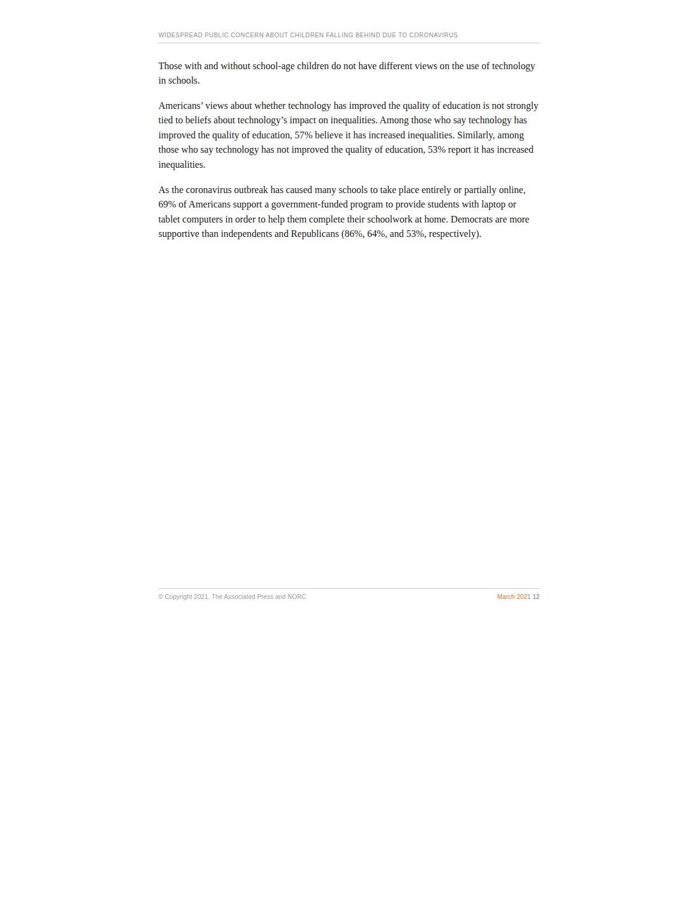Widespread Public Concern About Children Falling Behind Due to Coronavirus
Those with and without school-age children do not have different views on the use of technology in schools.
Americans’ views about whether technology has improved the quality of education is not strongly tied to beliefs about technology’s impact on inequalities. Among those who say technology has improved the quality of education, 57% believe it has increased inequalities. Similarly, among those who say technology has not improved the quality of education, 53% report it has increased inequalities.
As the coronavirus outbreak has caused many schools to take place entirely or partially online, 69% of Americans support a government-funded program to provide students with laptop or tablet computers in order to help them complete their schoolwork at home. Democrats are more supportive than independents and Republicans (86%, 64%, and 53%, respectively).
© Copyright 2021. The Associated Press and NORC March 202112